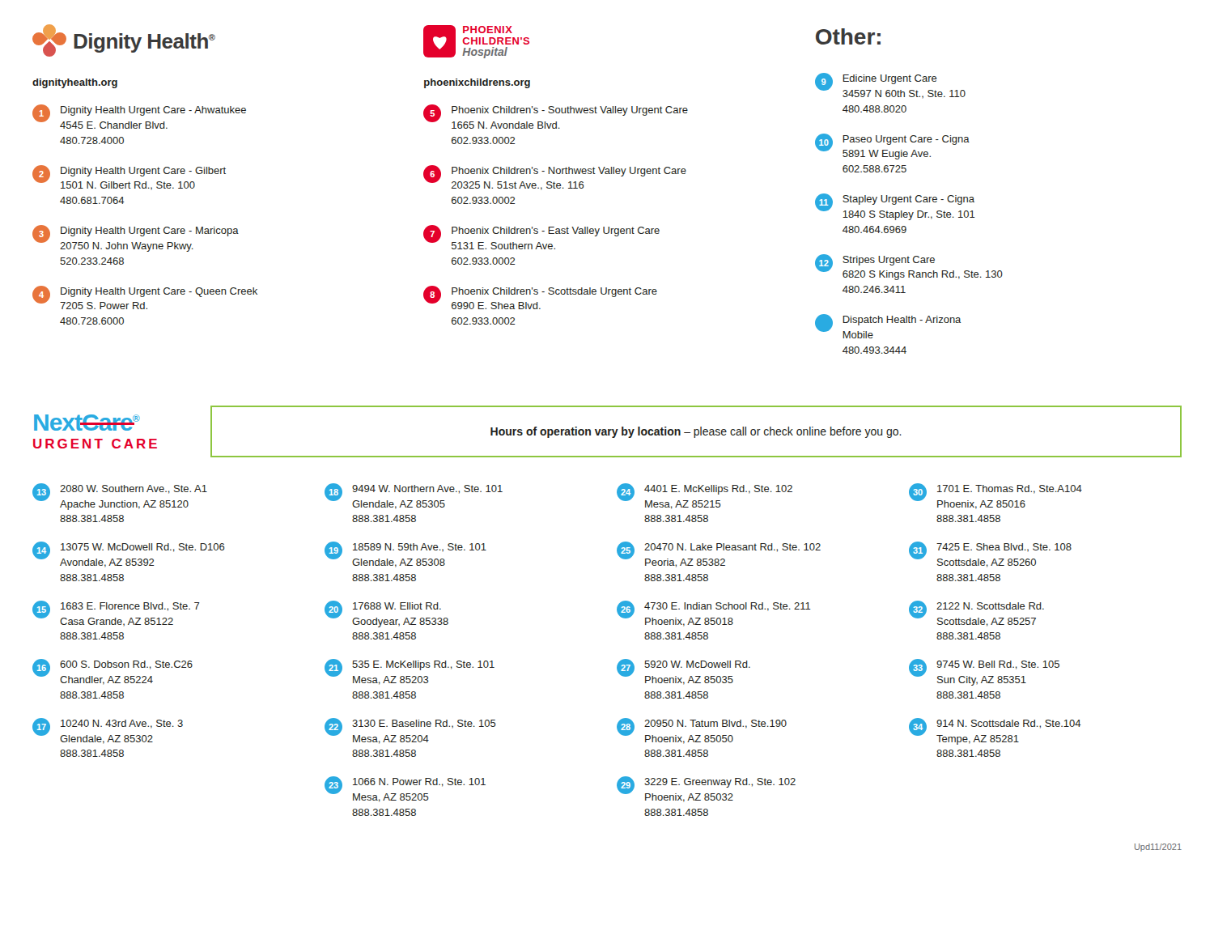Dignity Health®
dignityhealth.org
1
Dignity Health Urgent Care - Ahwatukee
4545 E. Chandler Blvd.
480.728.4000
2
Dignity Health Urgent Care - Gilbert
1501 N. Gilbert Rd., Ste. 100
480.681.7064
3
Dignity Health Urgent Care - Maricopa
20750 N. John Wayne Pkwy.
520.233.2468
4
Dignity Health Urgent Care - Queen Creek
7205 S. Power Rd.
480.728.6000
PHOENIX
CHILDREN'S
Hospital
phoenixchildrens.org
5
Phoenix Children's - Southwest Valley Urgent Care
1665 N. Avondale Blvd.
602.933.0002
6
Phoenix Children's - Northwest Valley Urgent Care
20325 N. 51st Ave., Ste. 116
602.933.0002
7
Phoenix Children's - East Valley Urgent Care
5131 E. Southern Ave.
602.933.0002
8
Phoenix Children's - Scottsdale Urgent Care
6990 E. Shea Blvd.
602.933.0002
Other:
9
Edicine Urgent Care
34597 N 60th St., Ste. 110
480.488.8020
10
Paseo Urgent Care - Cigna
5891 W Eugie Ave.
602.588.6725
11
Stapley Urgent Care - Cigna
1840 S Stapley Dr., Ste. 101
480.464.6969
12
Stripes Urgent Care
6820 S Kings Ranch Rd., Ste. 130
480.246.3411
Dispatch Health - Arizona
Mobile
480.493.3444
NextCare®
URGENT CARE
Hours of operation vary by location – please call or check online before you go.
13
2080 W. Southern Ave., Ste. A1
Apache Junction, AZ 85120
888.381.4858
14
13075 W. McDowell Rd., Ste. D106
Avondale, AZ 85392
888.381.4858
15
1683 E. Florence Blvd., Ste. 7
Casa Grande, AZ 85122
888.381.4858
16
600 S. Dobson Rd., Ste.C26
Chandler, AZ 85224
888.381.4858
17
10240 N. 43rd Ave., Ste. 3
Glendale, AZ 85302
888.381.4858
18
9494 W. Northern Ave., Ste. 101
Glendale, AZ 85305
888.381.4858
19
18589 N. 59th Ave., Ste. 101
Glendale, AZ 85308
888.381.4858
20
17688 W. Elliot Rd.
Goodyear, AZ 85338
888.381.4858
21
535 E. McKellips Rd., Ste. 101
Mesa, AZ 85203
888.381.4858
22
3130 E. Baseline Rd., Ste. 105
Mesa, AZ 85204
888.381.4858
23
1066 N. Power Rd., Ste. 101
Mesa, AZ 85205
888.381.4858
24
4401 E. McKellips Rd., Ste. 102
Mesa, AZ 85215
888.381.4858
25
20470 N. Lake Pleasant Rd., Ste. 102
Peoria, AZ 85382
888.381.4858
26
4730 E. Indian School Rd., Ste. 211
Phoenix, AZ 85018
888.381.4858
27
5920 W. McDowell Rd.
Phoenix, AZ 85035
888.381.4858
28
20950 N. Tatum Blvd., Ste.190
Phoenix, AZ 85050
888.381.4858
29
3229 E. Greenway Rd., Ste. 102
Phoenix, AZ 85032
888.381.4858
30
1701 E. Thomas Rd., Ste.A104
Phoenix, AZ 85016
888.381.4858
31
7425 E. Shea Blvd., Ste. 108
Scottsdale, AZ 85260
888.381.4858
32
2122 N. Scottsdale Rd.
Scottsdale, AZ 85257
888.381.4858
33
9745 W. Bell Rd., Ste. 105
Sun City, AZ 85351
888.381.4858
34
914 N. Scottsdale Rd., Ste.104
Tempe, AZ 85281
888.381.4858
Upd11/2021